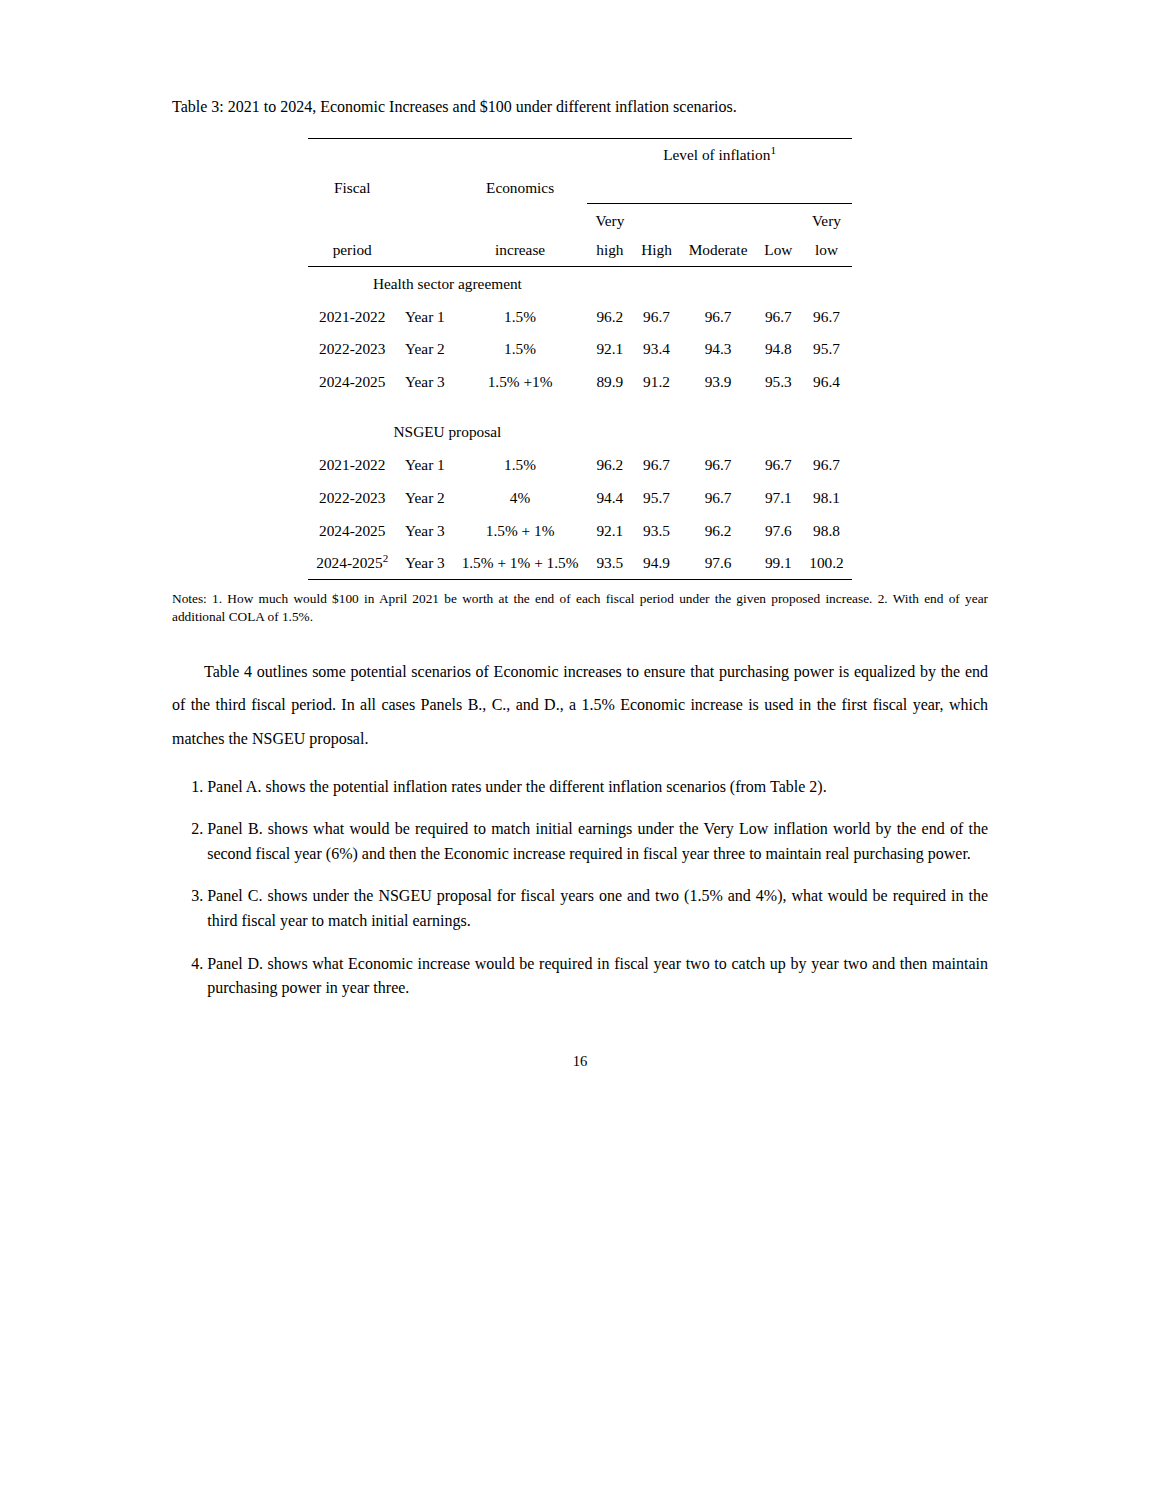Table 3: 2021 to 2024, Economic Increases and $100 under different inflation scenarios.
| | Level of inflation 1 |
| Fiscal | | Economics | |
| period | | increase | Very high | High | Moderate | Low | Very low |
| Health sector agreement | | | | | |
| 2021-2022 | Year 1 | 1.5% | 96.2 | 96.7 | 96.7 | 96.7 | 96.7 |
| 2022-2023 | Year 2 | 1.5% | 92.1 | 93.4 | 94.3 | 94.8 | 95.7 |
| 2024-2025 | Year 3 | 1.5% +1% | 89.9 | 91.2 | 93.9 | 95.3 | 96.4 |
| NSGEU proposal | | | | | |
| 2021-2022 | Year 1 | 1.5% | 96.2 | 96.7 | 96.7 | 96.7 | 96.7 |
| 2022-2023 | Year 2 | 4% | 94.4 | 95.7 | 96.7 | 97.1 | 98.1 |
| 2024-2025 | Year 3 | 1.5% + 1% | 92.1 | 93.5 | 96.2 | 97.6 | 98.8 |
| 2024-2025 2 | Year 3 | 1.5% + 1% + 1.5% | 93.5 | 94.9 | 97.6 | 99.1 | 100.2 |
Notes: 1. How much would $100 in April 2021 be worth at the end of each fiscal period under the given proposed increase. 2. With end of year additional COLA of 1.5%.
Table 4 outlines some potential scenarios of Economic increases to ensure that purchasing power is equalized by the end of the third fiscal period. In all cases Panels B., C., and D., a 1.5% Economic increase is used in the first fiscal year, which matches the NSGEU proposal.
Panel A. shows the potential inflation rates under the different inflation scenarios (from Table 2).
Panel B. shows what would be required to match initial earnings under the Very Low inflation world by the end of the second fiscal year (6%) and then the Economic increase required in fiscal year three to maintain real purchasing power.
Panel C. shows under the NSGEU proposal for fiscal years one and two (1.5% and 4%), what would be required in the third fiscal year to match initial earnings.
Panel D. shows what Economic increase would be required in fiscal year two to catch up by year two and then maintain purchasing power in year three.
16